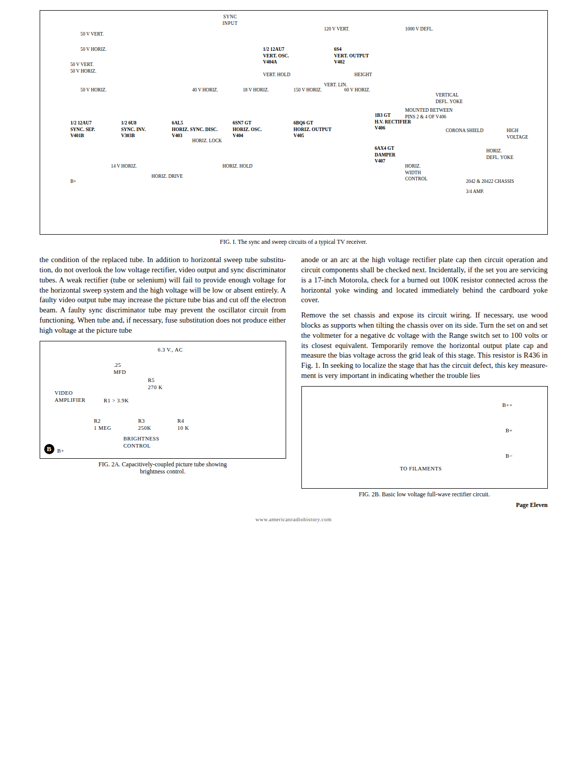SYNC
INPUT
50 V VERT.
50 V HORIZ.
50 V VERT.
50 V HORIZ.
50 V HORIZ.
1/2 12AU7
SYNC. SEP.
V401B
1/2 6U8
SYNC. INV.
V303B
6AL5
HORIZ. SYNC. DISC.
V403
6SN7 GT
HORIZ. OSC.
V404
6BQ6 GT
HORIZ. OUTPUT
V405
1B3 GT
H.V. RECTIFIER
V406
6AX4 GT
DAMPER
V407
1/2 12AU7
VERT. OSC.
V404A
6S4
VERT. OUTPUT
V402
120 V VERT.
1000 V DEFL.
40 V HORIZ.
18 V HORIZ.
150 V HORIZ.
60 V HORIZ.
MOUNTED BETWEEN
PINS 2 & 4 OF V406
CORONA SHIELD
HIGH
VOLTAGE
HORIZ.
WIDTH
CONTROL
2042 & 20422 CHASSIS
3/4 AMP.
B+
14 V HORIZ.
HORIZ. DRIVE
HORIZ. HOLD
HORIZ. LOCK
VERT. HOLD
VERT. LIN.
HEIGHT
VERTICAL
DEFL. YOKE
HORIZ.
DEFL. YOKE
FIG. I. The sync and sweep circuits of a typical TV receiver.
the condition of the replaced tube. In addition to horizontal sweep tube substitution, do not overlook the low voltage rectifier, video output and sync discriminator tubes. A weak rectifier (tube or selenium) will fail to provide enough voltage for the horizontal sweep system and the high voltage will be low or absent entirely. A faulty video output tube may increase the picture tube bias and cut off the electron beam. A faulty sync discriminator tube may prevent the oscillator circuit from functioning. When tube and, if necessary, fuse substitution does not produce either high voltage at the picture tube
6.3 V., AC
.25
MFD
VIDEO
AMPLIFIER
R5
270 K
R1 > 3.9K
R2
1 MEG
R3
250K
R4
10 K
BRIGHTNESS
CONTROL
B+
B
FIG. 2A. Capacitively-coupled picture tube showing
brightness control.
anode or an arc at the high voltage rectifier plate cap then circuit operation and circuit components shall be checked next. Incidentally, if the set you are servicing is a 17-inch Motorola, check for a burned out 100K resistor connected across the horizontal yoke winding and located immediately behind the cardboard yoke cover.
Remove the set chassis and expose its circuit wiring. If necessary, use wood blocks as supports when tilting the chassis over on its side. Turn the set on and set the voltmeter for a negative dc voltage with the Range switch set to 100 volts or its closest equivalent. Temporarily remove the horizontal output plate cap and measure the bias voltage across the grid leak of this stage. This resistor is R436 in Fig. 1. In seeking to localize the stage that has the circuit defect, this key measurement is very important in indicating whether the trouble lies
B++
B+
B−
TO FILAMENTS
FIG. 2B. Basic low voltage full-wave rectifier circuit.
Page Eleven
www.americanradiohistory.com